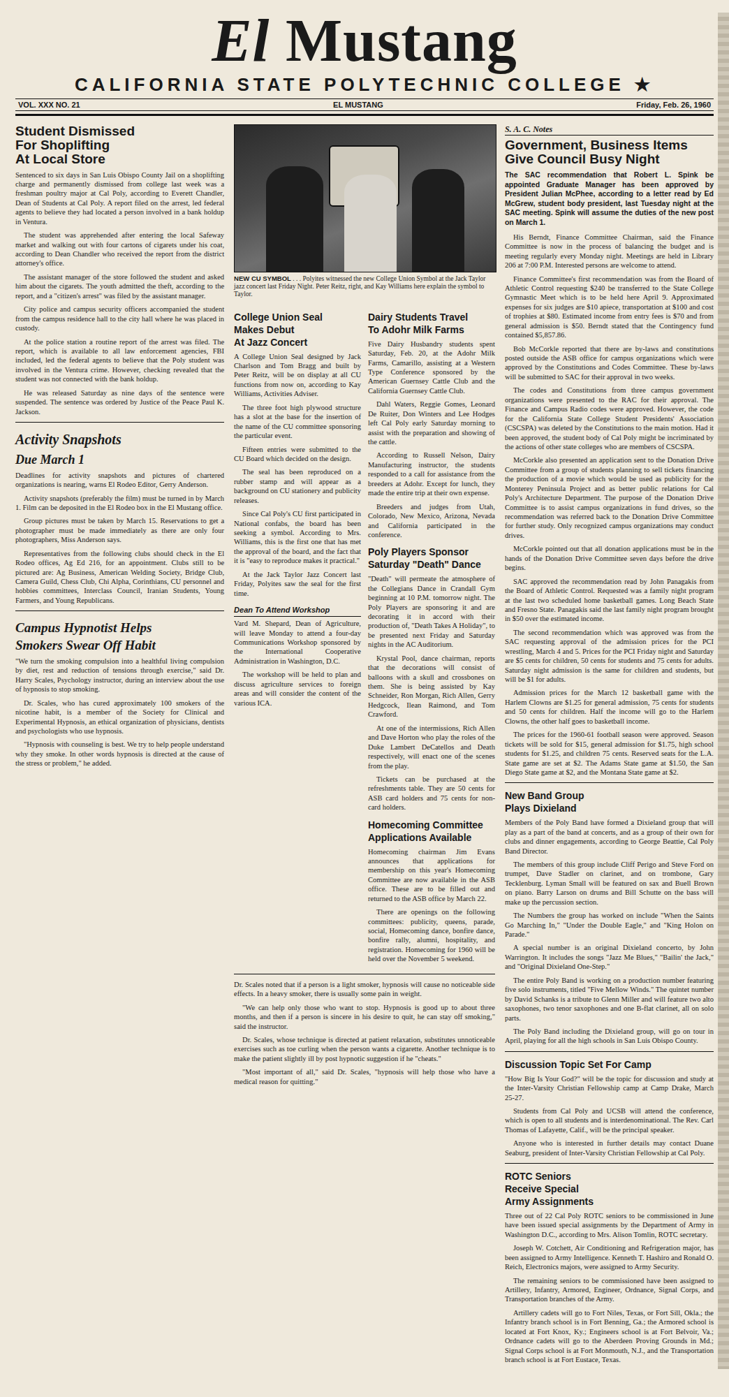El Mustang
CALIFORNIA STATE POLYTECHNIC COLLEGE ★
VOL. XXX NO. 21 EL MUSTANG Friday, Feb. 26, 1960
Student Dismissed
For Shoplifting
At Local Store
Sentenced to six days in San Luis Obispo County Jail on a shoplifting charge and permanently dismissed from college last week was a freshman poultry major at Cal Poly, according to Everett Chandler, Dean of Students at Cal Poly. A report filed on the arrest, led federal agents to believe they had located a person involved in a bank holdup in Ventura.
The student was apprehended after entering the local Safeway market and walking out with four cartons of cigarets under his coat, according to Dean Chandler who received the report from the district attorney's office.
The assistant manager of the store followed the student and asked him about the cigarets. The youth admitted the theft, according to the report, and a "citizen's arrest" was filed by the assistant manager.
City police and campus security officers accompanied the student from the campus residence hall to the city hall where he was placed in custody.
At the police station a routine report of the arrest was filed. The report, which is available to all law enforcement agencies, FBI included, led the federal agents to believe that the Poly student was involved in the Ventura crime. However, checking revealed that the student was not connected with the bank holdup.
He was released Saturday as nine days of the sentence were suspended. The sentence was ordered by Justice of the Peace Paul K. Jackson.
Activity Snapshots
Due March 1
Deadlines for activity snapshots and pictures of chartered organizations is nearing, warns El Rodeo Editor, Gerry Anderson.
Activity snapshots (preferably the film) must be turned in by March 1. Film can be deposited in the El Rodeo box in the El Mustang office.
Group pictures must be taken by March 15. Reservations to get a photographer must be made immediately as there are only four photographers, Miss Anderson says.
Representatives from the following clubs should check in the El Rodeo offices, Ag Ed 216, for an appointment. Clubs still to be pictured are: Ag Business, American Welding Society, Bridge Club, Camera Guild, Chess Club, Chi Alpha, Corinthians, CU personnel and hobbies committees, Interclass Council, Iranian Students, Young Farmers, and Young Republicans.
Campus Hypnotist Helps
Smokers Swear Off Habit
"We turn the smoking compulsion into a healthful living compulsion by diet, rest and reduction of tensions through exercise," said Dr. Harry Scales, Psychology instructor, during an interview about the use of hypnosis to stop smoking.
Dr. Scales, who has cured approximately 100 smokers of the nicotine habit, is a member of the Society for Clinical and Experimental Hypnosis, an ethical organization of physicians, dentists and psychologists who use hypnosis.
"Hypnosis with counseling is best. We try to help people understand why they smoke. In other words hypnosis is directed at the cause of the stress or problem," he added.
NEW CU SYMBOL . . . Polyites witnessed the new College Union Symbol at the Jack Taylor jazz concert last Friday Night. Peter Reitz, right, and Kay Williams here explain the symbol to Taylor.
College Union Seal
Makes Debut
At Jazz Concert
A College Union Seal designed by Jack Charlson and Tom Bragg and built by Peter Reitz, will be on display at all CU functions from now on, according to Kay Williams, Activities Adviser.
The three foot high plywood structure has a slot at the base for the insertion of the name of the CU committee sponsoring the particular event.
Fifteen entries were submitted to the CU Board which decided on the design.
The seal has been reproduced on a rubber stamp and will appear as a background on CU stationery and publicity releases.
Since Cal Poly's CU first participated in National confabs, the board has been seeking a symbol. According to Mrs. Williams, this is the first one that has met the approval of the board, and the fact that it is "easy to reproduce makes it practical."
At the Jack Taylor Jazz Concert last Friday, Polyites saw the seal for the first time.
Dean To Attend Workshop
Vard M. Shepard, Dean of Agriculture, will leave Monday to attend a four-day Communications Workshop sponsored by the International Cooperative Administration in Washington, D.C.
The workshop will be held to plan and discuss agriculture services to foreign areas and will consider the content of the various ICA.
Dairy Students Travel
To Adohr Milk Farms
Five Dairy Husbandry students spent Saturday, Feb. 20, at the Adohr Milk Farms, Camarillo, assisting at a Western Type Conference sponsored by the American Guernsey Cattle Club and the California Guernsey Cattle Club.
Dahl Waters, Reggie Gomes, Leonard De Ruiter, Don Winters and Lee Hodges left Cal Poly early Saturday morning to assist with the preparation and showing of the cattle.
According to Russell Nelson, Dairy Manufacturing instructor, the students responded to a call for assistance from the breeders at Adohr. Except for lunch, they made the entire trip at their own expense.
Breeders and judges from Utah, Colorado, New Mexico, Arizona, Nevada and California participated in the conference.
Poly Players Sponsor
Saturday "Death" Dance
"Death" will permeate the atmosphere of the Collegians Dance in Crandall Gym beginning at 10 P.M. tomorrow night. The Poly Players are sponsoring it and are decorating it in accord with their production of, "Death Takes A Holiday", to be presented next Friday and Saturday nights in the AC Auditorium.
Krystal Pool, dance chairman, reports that the decorations will consist of balloons with a skull and crossbones on them. She is being assisted by Kay Schneider, Ron Morgan, Rich Allen, Gerry Hedgcock, Ilean Raimond, and Tom Crawford.
At one of the intermissions, Rich Allen and Dave Horton who play the roles of the Duke Lambert DeCatellos and Death respectively, will enact one of the scenes from the play.
Tickets can be purchased at the refreshments table. They are 50 cents for ASB card holders and 75 cents for non-card holders.
Homecoming Committee
Applications Available
Homecoming chairman Jim Evans announces that applications for membership on this year's Homecoming Committee are now available in the ASB office. These are to be filled out and returned to the ASB office by March 22.
There are openings on the following committees: publicity, queens, parade, social, Homecoming dance, bonfire dance, bonfire rally, alumni, hospitality, and registration. Homecoming for 1960 will be held over the November 5 weekend.
Dr. Scales noted that if a person is a light smoker, hypnosis will cause no noticeable side effects. In a heavy smoker, there is usually some pain in weight.
"We can help only those who want to stop. Hypnosis is good up to about three months, and then if a person is sincere in his desire to quit, he can stay off smoking," said the instructor.
Dr. Scales, whose technique is directed at patient relaxation, substitutes unnoticeable exercises such as toe curling when the person wants a cigarette. Another technique is to make the patient slightly ill by post hypnotic suggestion if he "cheats."
"Most important of all," said Dr. Scales, "hypnosis will help those who have a medical reason for quitting."
S. A. C. Notes
Government, Business Items
Give Council Busy Night
The SAC recommendation that Robert L. Spink be appointed Graduate Manager has been approved by President Julian McPhee, according to a letter read by Ed McGrew, student body president, last Tuesday night at the SAC meeting. Spink will assume the duties of the new post on March 1.
His Berndt, Finance Committee Chairman, said the Finance Committee is now in the process of balancing the budget and is meeting regularly every Monday night. Meetings are held in Library 206 at 7:00 P.M. Interested persons are welcome to attend.
Finance Committee's first recommendation was from the Board of Athletic Control requesting $240 be transferred to the State College Gymnastic Meet which is to be held here April 9. Approximated expenses for six judges are $10 apiece, transportation at $100 and cost of trophies at $80. Estimated income from entry fees is $70 and from general admission is $50. Berndt stated that the Contingency fund contained $5,857.86.
Bob McCorkle reported that there are by-laws and constitutions posted outside the ASB office for campus organizations which were approved by the Constitutions and Codes Committee. These by-laws will be submitted to SAC for their approval in two weeks.
The codes and Constitutions from three campus government organizations were presented to the RAC for their approval. The Finance and Campus Radio codes were approved. However, the code for the California State College Student Presidents' Association (CSCSPA) was deleted by the Constitutions to the main motion. Had it been approved, the student body of Cal Poly might be incriminated by the actions of other state colleges who are members of CSCSPA.
McCorkle also presented an application sent to the Donation Drive Committee from a group of students planning to sell tickets financing the production of a movie which would be used as publicity for the Monterey Peninsula Project and as better public relations for Cal Poly's Architecture Department. The purpose of the Donation Drive Committee is to assist campus organizations in fund drives, so the recommendation was referred back to the Donation Drive Committee for further study. Only recognized campus organizations may conduct drives.
McCorkle pointed out that all donation applications must be in the hands of the Donation Drive Committee seven days before the drive begins.
SAC approved the recommendation read by John Panagakis from the Board of Athletic Control. Requested was a family night program at the last two scheduled home basketball games. Long Beach State and Fresno State. Panagakis said the last family night program brought in $50 over the estimated income.
The second recommendation which was approved was from the SAC requesting approval of the admission prices for the PCI wrestling, March 4 and 5. Prices for the PCI Friday night and Saturday are $5 cents for children, 50 cents for students and 75 cents for adults. Saturday night admission is the same for children and students, but will be $1 for adults.
Admission prices for the March 12 basketball game with the Harlem Clowns are $1.25 for general admission, 75 cents for students and 50 cents for children. Half the income will go to the Harlem Clowns, the other half goes to basketball income.
The prices for the 1960-61 football season were approved. Season tickets will be sold for $15, general admission for $1.75, high school students for $1.25, and children 75 cents. Reserved seats for the L.A. State game are set at $2. The Adams State game at $1.50, the San Diego State game at $2, and the Montana State game at $2.
New Band Group
Plays Dixieland
Members of the Poly Band have formed a Dixieland group that will play as a part of the band at concerts, and as a group of their own for clubs and dinner engagements, according to George Beattie, Cal Poly Band Director.
The members of this group include Cliff Perigo and Steve Ford on trumpet, Dave Stadler on clarinet, and on trombone, Gary Tecklenburg. Lyman Small will be featured on sax and Buell Brown on piano. Barry Larson on drums and Bill Schutte on the bass will make up the percussion section.
The Numbers the group has worked on include "When the Saints Go Marching In," "Under the Double Eagle," and "King Holon on Parade."
A special number is an original Dixieland concerto, by John Warrington. It includes the songs "Jazz Me Blues," "Bailin' the Jack," and "Original Dixieland One-Step."
The entire Poly Band is working on a production number featuring five solo instruments, titled "Five Mellow Winds." The quintet number by David Schanks is a tribute to Glenn Miller and will feature two alto saxophones, two tenor saxophones and one B-flat clarinet, all on solo parts.
The Poly Band including the Dixieland group, will go on tour in April, playing for all the high schools in San Luis Obispo County.
Discussion Topic Set For Camp
"How Big Is Your God?" will be the topic for discussion and study at the Inter-Varsity Christian Fellowship camp at Camp Drake, March 25-27.
Students from Cal Poly and UCSB will attend the conference, which is open to all students and is interdenominational. The Rev. Carl Thomas of Lafayette, Calif., will be the principal speaker.
Anyone who is interested in further details may contact Duane Seaburg, president of Inter-Varsity Christian Fellowship at Cal Poly.
ROTC Seniors
Receive Special
Army Assignments
Three out of 22 Cal Poly ROTC seniors to be commissioned in June have been issued special assignments by the Department of Army in Washington D.C., according to Mrs. Alison Tomlin, ROTC secretary.
Joseph W. Cotchett, Air Conditioning and Refrigeration major, has been assigned to Army Intelligence. Kenneth T. Hashiro and Ronald O. Reich, Electronics majors, were assigned to Army Security.
The remaining seniors to be commissioned have been assigned to Artillery, Infantry, Armored, Engineer, Ordnance, Signal Corps, and Transportation branches of the Army.
Artillery cadets will go to Fort Niles, Texas, or Fort Sill, Okla.; the Infantry branch school is in Fort Benning, Ga.; the Armored school is located at Fort Knox, Ky.; Engineers school is at Fort Belvoir, Va.; Ordnance cadets will go to the Aberdeen Proving Grounds in Md.; Signal Corps school is at Fort Monmouth, N.J., and the Transportation branch school is at Fort Eustace, Texas.